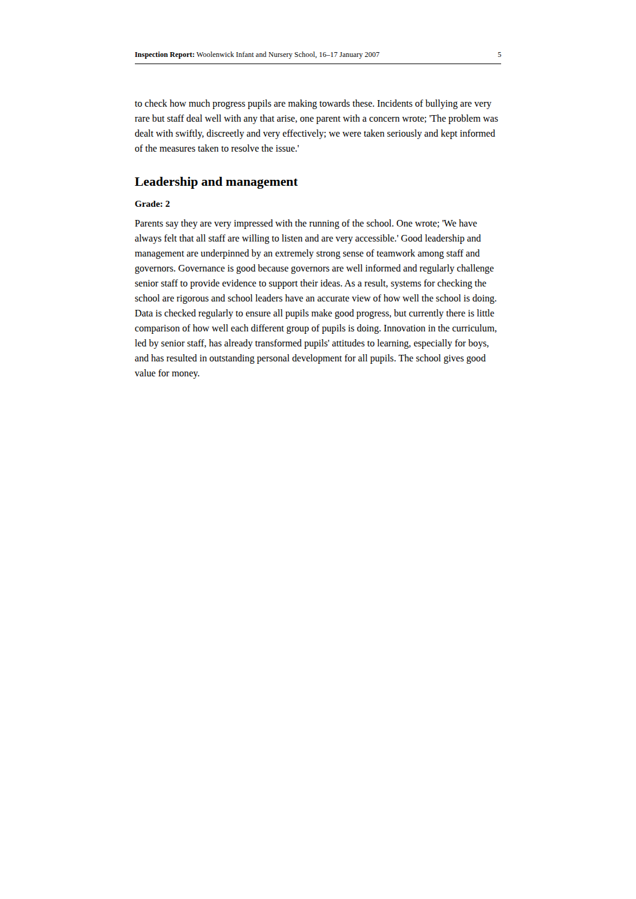Inspection Report: Woolenwick Infant and Nursery School, 16–17 January 2007 5
to check how much progress pupils are making towards these. Incidents of bullying are very rare but staff deal well with any that arise, one parent with a concern wrote; 'The problem was dealt with swiftly, discreetly and very effectively; we were taken seriously and kept informed of the measures taken to resolve the issue.'
Leadership and management
Grade: 2
Parents say they are very impressed with the running of the school. One wrote; 'We have always felt that all staff are willing to listen and are very accessible.' Good leadership and management are underpinned by an extremely strong sense of teamwork among staff and governors. Governance is good because governors are well informed and regularly challenge senior staff to provide evidence to support their ideas. As a result, systems for checking the school are rigorous and school leaders have an accurate view of how well the school is doing. Data is checked regularly to ensure all pupils make good progress, but currently there is little comparison of how well each different group of pupils is doing. Innovation in the curriculum, led by senior staff, has already transformed pupils' attitudes to learning, especially for boys, and has resulted in outstanding personal development for all pupils. The school gives good value for money.